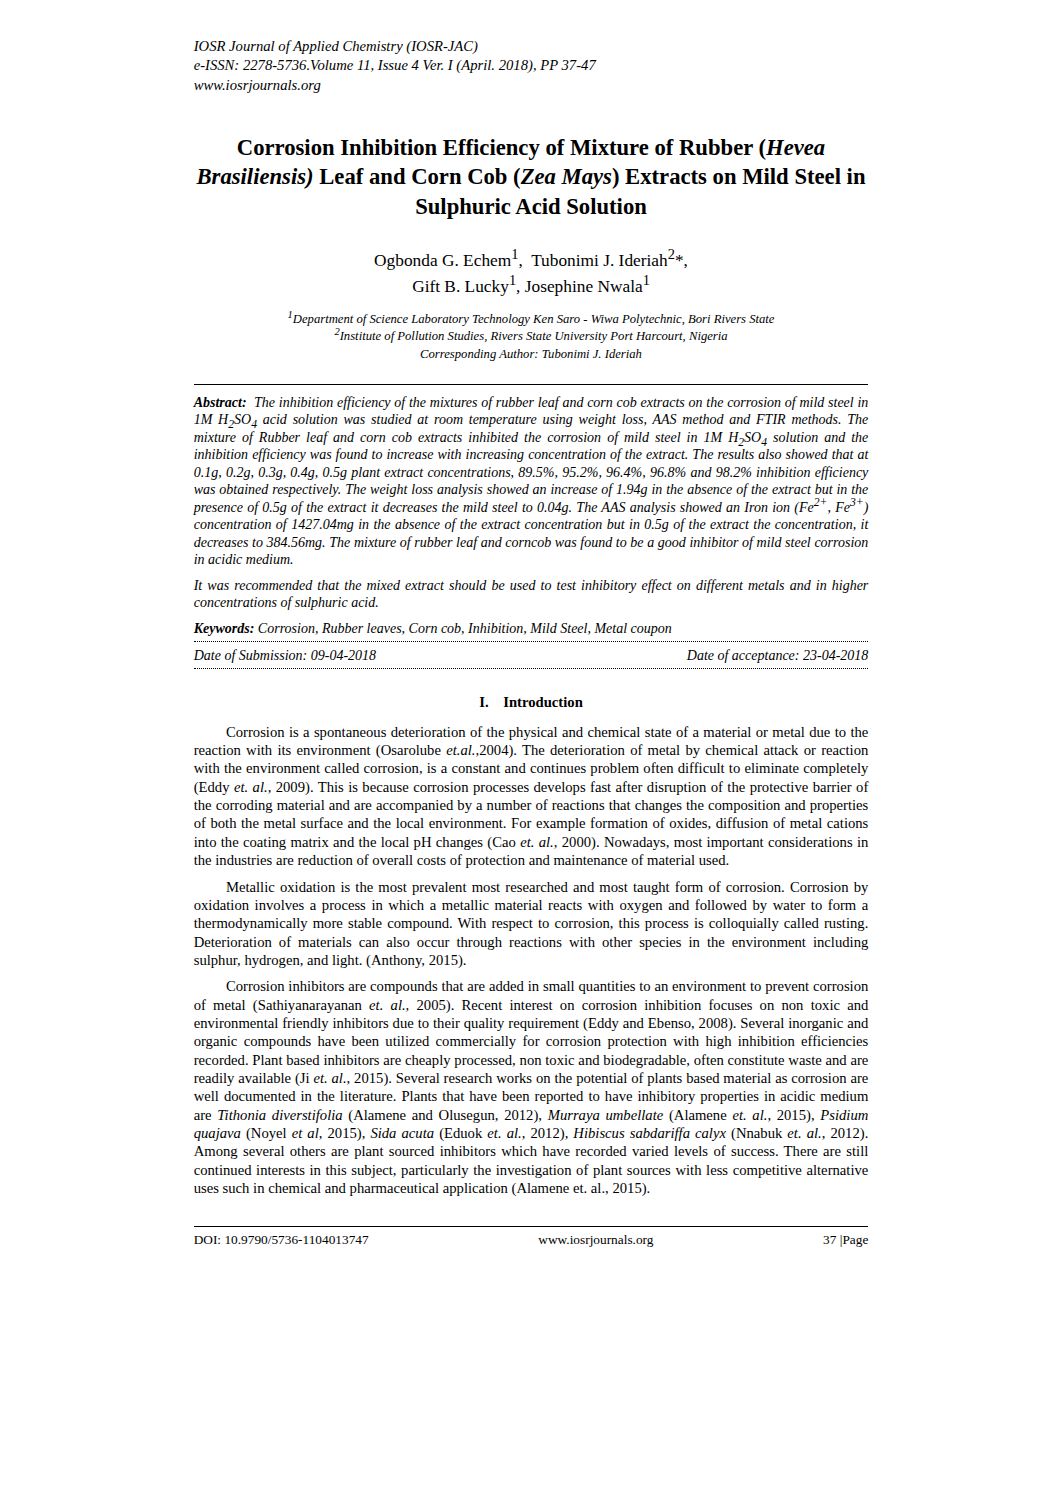IOSR Journal of Applied Chemistry (IOSR-JAC)
e-ISSN: 2278-5736.Volume 11, Issue 4 Ver. I (April. 2018), PP 37-47
www.iosrjournals.org
Corrosion Inhibition Efficiency of Mixture of Rubber (Hevea Brasiliensis) Leaf and Corn Cob (Zea Mays) Extracts on Mild Steel in Sulphuric Acid Solution
Ogbonda G. Echem1, Tubonimi J. Ideriah2*,
Gift B. Lucky1, Josephine Nwala1
1Department of Science Laboratory Technology Ken Saro - Wiwa Polytechnic, Bori Rivers State
2Institute of Pollution Studies, Rivers State University Port Harcourt, Nigeria
Corresponding Author: Tubonimi J. Ideriah
Abstract: The inhibition efficiency of the mixtures of rubber leaf and corn cob extracts on the corrosion of mild steel in 1M H2SO4 acid solution was studied at room temperature using weight loss, AAS method and FTIR methods. The mixture of Rubber leaf and corn cob extracts inhibited the corrosion of mild steel in 1M H2SO4 solution and the inhibition efficiency was found to increase with increasing concentration of the extract. The results also showed that at 0.1g, 0.2g, 0.3g, 0.4g, 0.5g plant extract concentrations, 89.5%, 95.2%, 96.4%, 96.8% and 98.2% inhibition efficiency was obtained respectively. The weight loss analysis showed an increase of 1.94g in the absence of the extract but in the presence of 0.5g of the extract it decreases the mild steel to 0.04g. The AAS analysis showed an Iron ion (Fe2+, Fe3+) concentration of 1427.04mg in the absence of the extract concentration but in 0.5g of the extract the concentration, it decreases to 384.56mg. The mixture of rubber leaf and corncob was found to be a good inhibitor of mild steel corrosion in acidic medium.
It was recommended that the mixed extract should be used to test inhibitory effect on different metals and in higher concentrations of sulphuric acid.
Keywords: Corrosion, Rubber leaves, Corn cob, Inhibition, Mild Steel, Metal coupon
Date of Submission: 09-04-2018 Date of acceptance: 23-04-2018
I. Introduction
Corrosion is a spontaneous deterioration of the physical and chemical state of a material or metal due to the reaction with its environment (Osarolube et.al., 2004). The deterioration of metal by chemical attack or reaction with the environment called corrosion, is a constant and continues problem often difficult to eliminate completely (Eddy et. al., 2009). This is because corrosion processes develops fast after disruption of the protective barrier of the corroding material and are accompanied by a number of reactions that changes the composition and properties of both the metal surface and the local environment. For example formation of oxides, diffusion of metal cations into the coating matrix and the local pH changes (Cao et. al., 2000). Nowadays, most important considerations in the industries are reduction of overall costs of protection and maintenance of material used.
Metallic oxidation is the most prevalent most researched and most taught form of corrosion. Corrosion by oxidation involves a process in which a metallic material reacts with oxygen and followed by water to form a thermodynamically more stable compound. With respect to corrosion, this process is colloquially called rusting. Deterioration of materials can also occur through reactions with other species in the environment including sulphur, hydrogen, and light. (Anthony, 2015).
Corrosion inhibitors are compounds that are added in small quantities to an environment to prevent corrosion of metal (Sathiyanarayanan et. al., 2005). Recent interest on corrosion inhibition focuses on non toxic and environmental friendly inhibitors due to their quality requirement (Eddy and Ebenso, 2008). Several inorganic and organic compounds have been utilized commercially for corrosion protection with high inhibition efficiencies recorded. Plant based inhibitors are cheaply processed, non toxic and biodegradable, often constitute waste and are readily available (Ji et. al., 2015). Several research works on the potential of plants based material as corrosion are well documented in the literature. Plants that have been reported to have inhibitory properties in acidic medium are Tithonia diverstifolia (Alamene and Olusegun, 2012), Murraya umbellate (Alamene et. al., 2015), Psidium quajava (Noyel et al, 2015), Sida acuta (Eduok et. al., 2012), Hibiscus sabdariffa calyx (Nnabuk et. al., 2012). Among several others are plant sourced inhibitors which have recorded varied levels of success. There are still continued interests in this subject, particularly the investigation of plant sources with less competitive alternative uses such in chemical and pharmaceutical application (Alamene et. al., 2015).
DOI: 10.9790/5736-1104013747 www.iosrjournals.org 37 |Page